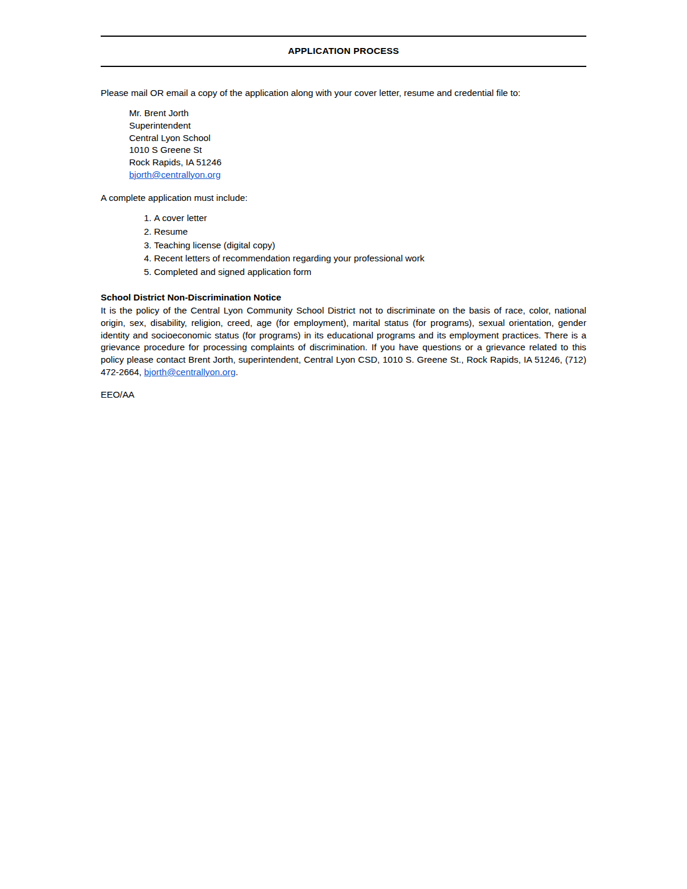APPLICATION PROCESS
Please mail OR email a copy of the application along with your cover letter, resume and credential file to:
Mr. Brent Jorth
Superintendent
Central Lyon School
1010 S Greene St
Rock Rapids, IA 51246
bjorth@centrallyon.org
A complete application must include:
A cover letter
Resume
Teaching license (digital copy)
Recent letters of recommendation regarding your professional work
Completed and signed application form
School District Non-Discrimination Notice
It is the policy of the Central Lyon Community School District not to discriminate on the basis of race, color, national origin, sex, disability, religion, creed, age (for employment), marital status (for programs), sexual orientation, gender identity and socioeconomic status (for programs) in its educational programs and its employment practices. There is a grievance procedure for processing complaints of discrimination. If you have questions or a grievance related to this policy please contact Brent Jorth, superintendent, Central Lyon CSD, 1010 S. Greene St., Rock Rapids, IA 51246, (712) 472-2664, bjorth@centrallyon.org.
EEO/AA